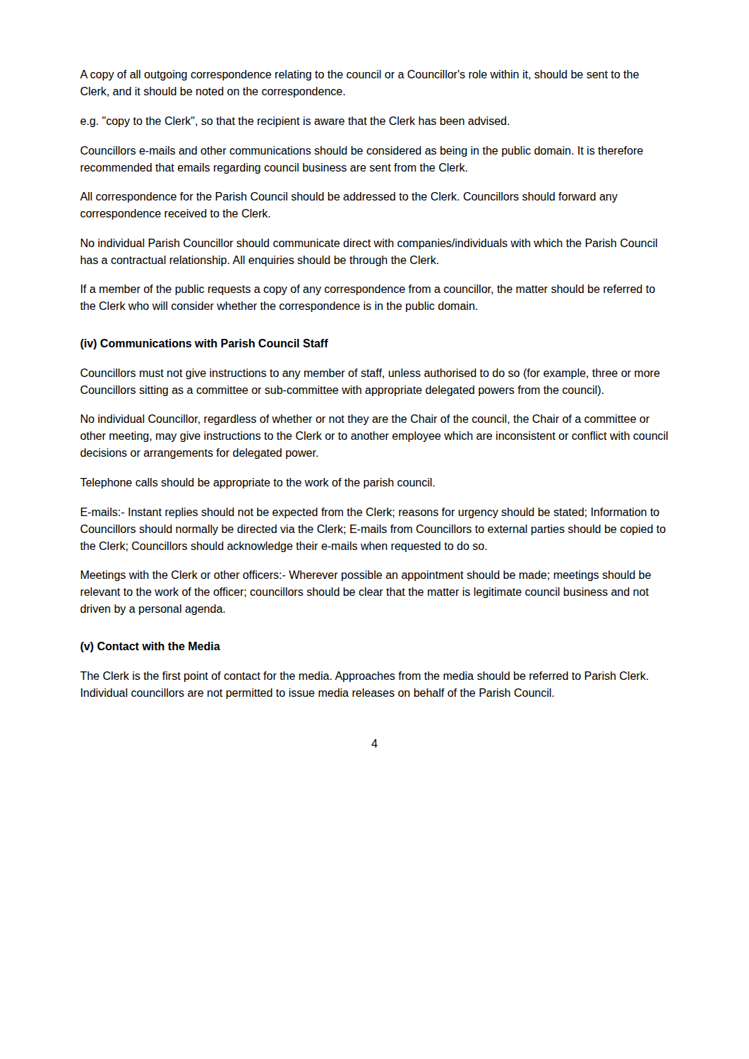A copy of all outgoing correspondence relating to the council or a Councillor's role within it, should be sent to the Clerk, and it should be noted on the correspondence.
e.g. "copy to the Clerk", so that the recipient is aware that the Clerk has been advised.
Councillors e-mails and other communications should be considered as being in the public domain. It is therefore recommended that emails regarding council business are sent from the Clerk.
All correspondence for the Parish Council should be addressed to the Clerk. Councillors should forward any correspondence received to the Clerk.
No individual Parish Councillor should communicate direct with companies/individuals with which the Parish Council has a contractual relationship. All enquiries should be through the Clerk.
If a member of the public requests a copy of any correspondence from a councillor, the matter should be referred to the Clerk who will consider whether the correspondence is in the public domain.
(iv) Communications with Parish Council Staff
Councillors must not give instructions to any member of staff, unless authorised to do so (for example, three or more Councillors sitting as a committee or sub-committee with appropriate delegated powers from the council).
No individual Councillor, regardless of whether or not they are the Chair of the council, the Chair of a committee or other meeting, may give instructions to the Clerk or to another employee which are inconsistent or conflict with council decisions or arrangements for delegated power.
Telephone calls should be appropriate to the work of the parish council.
E-mails:- Instant replies should not be expected from the Clerk; reasons for urgency should be stated; Information to Councillors should normally be directed via the Clerk; E-mails from Councillors to external parties should be copied to the Clerk; Councillors should acknowledge their e-mails when requested to do so.
Meetings with the Clerk or other officers:- Wherever possible an appointment should be made; meetings should be relevant to the work of the officer; councillors should be clear that the matter is legitimate council business and not driven by a personal agenda.
(v) Contact with the Media
The Clerk is the first point of contact for the media. Approaches from the media should be referred to Parish Clerk. Individual councillors are not permitted to issue media releases on behalf of the Parish Council.
4